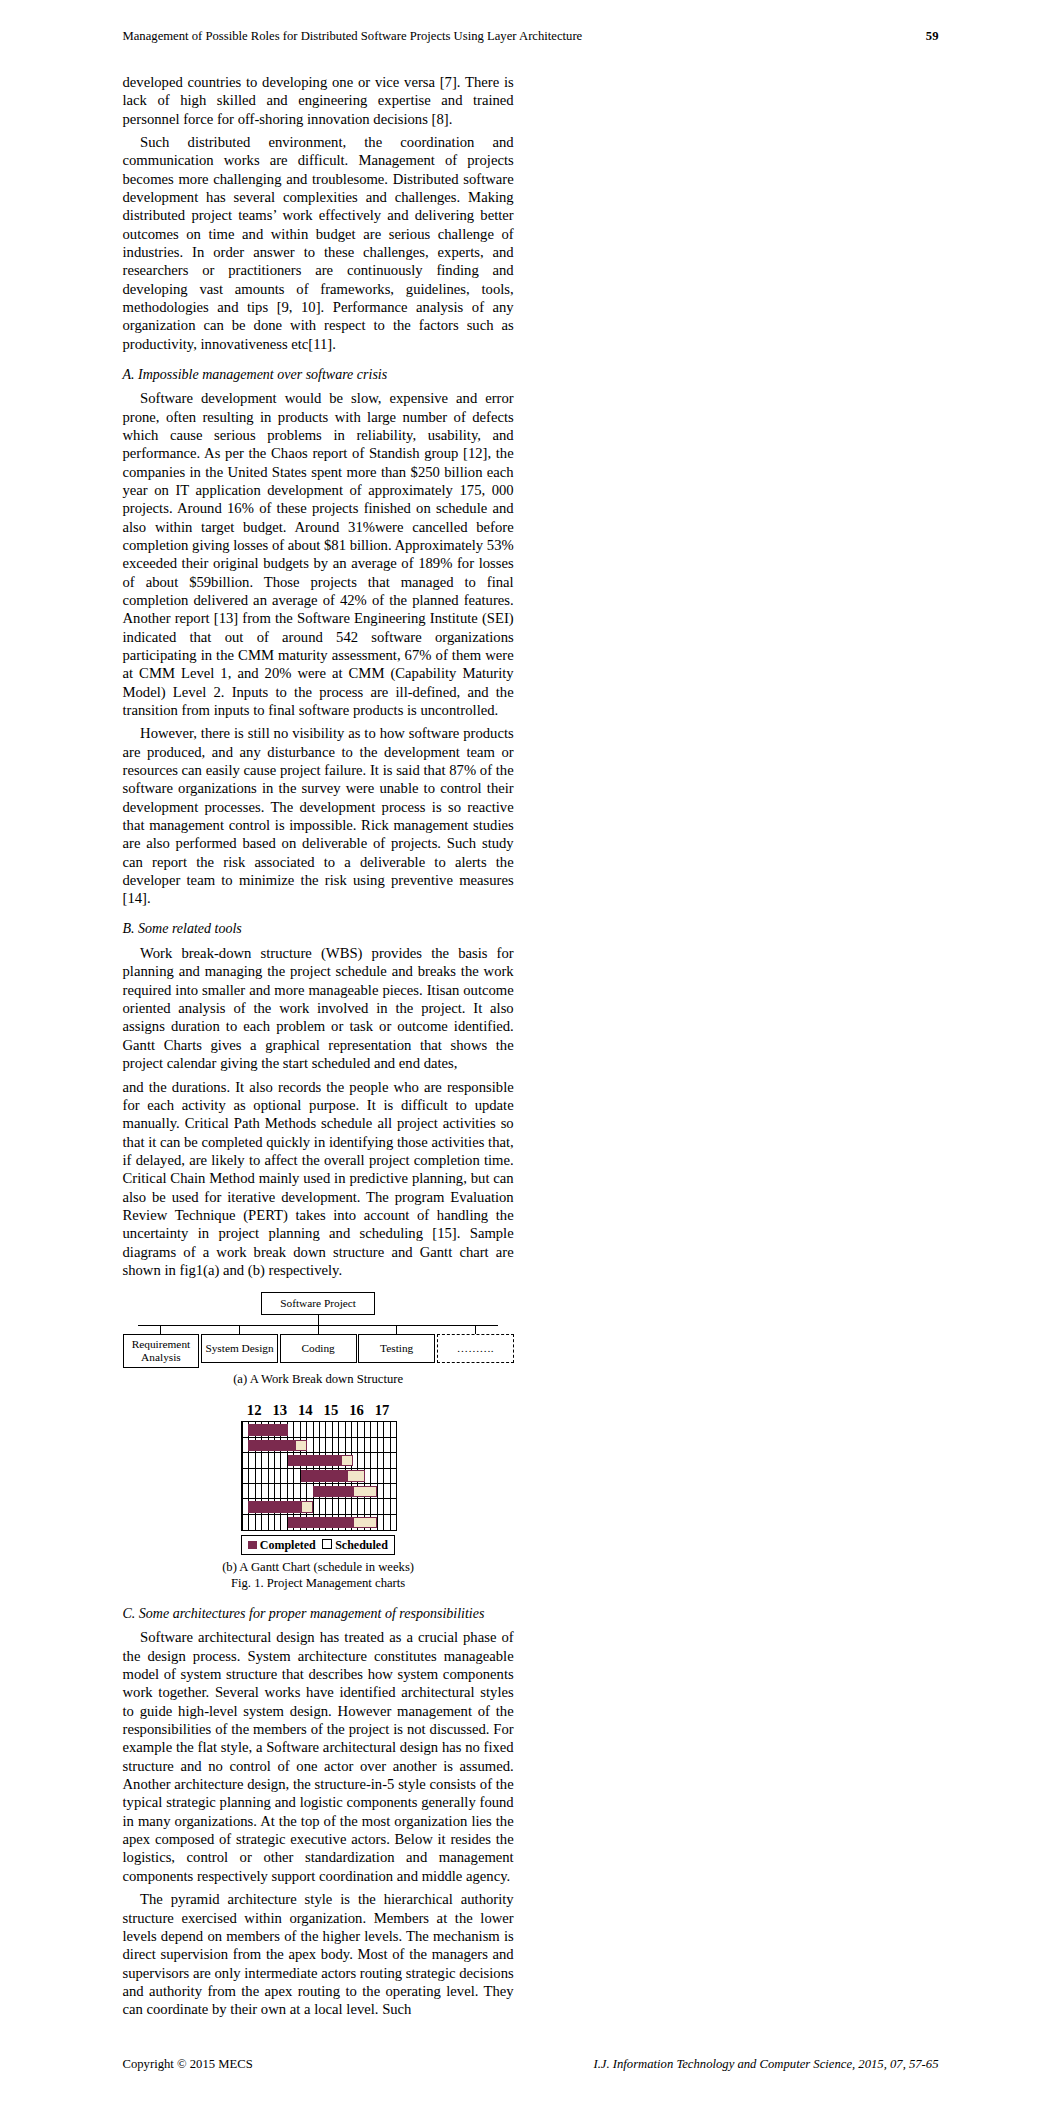Management of Possible Roles for Distributed Software Projects Using Layer Architecture 59
developed countries to developing one or vice versa [7]. There is lack of high skilled and engineering expertise and trained personnel force for off-shoring innovation decisions [8].
Such distributed environment, the coordination and communication works are difficult. Management of projects becomes more challenging and troublesome. Distributed software development has several complexities and challenges. Making distributed project teams’ work effectively and delivering better outcomes on time and within budget are serious challenge of industries. In order answer to these challenges, experts, and researchers or practitioners are continuously finding and developing vast amounts of frameworks, guidelines, tools, methodologies and tips [9, 10]. Performance analysis of any organization can be done with respect to the factors such as productivity, innovativeness etc[11].
A. Impossible management over software crisis
Software development would be slow, expensive and error prone, often resulting in products with large number of defects which cause serious problems in reliability, usability, and performance. As per the Chaos report of Standish group [12], the companies in the United States spent more than $250 billion each year on IT application development of approximately 175, 000 projects. Around 16% of these projects finished on schedule and also within target budget. Around 31%were cancelled before completion giving losses of about $81 billion. Approximately 53% exceeded their original budgets by an average of 189% for losses of about $59billion. Those projects that managed to final completion delivered an average of 42% of the planned features. Another report [13] from the Software Engineering Institute (SEI) indicated that out of around 542 software organizations participating in the CMM maturity assessment, 67% of them were at CMM Level 1, and 20% were at CMM (Capability Maturity Model) Level 2. Inputs to the process are ill-defined, and the transition from inputs to final software products is uncontrolled.
However, there is still no visibility as to how software products are produced, and any disturbance to the development team or resources can easily cause project failure. It is said that 87% of the software organizations in the survey were unable to control their development processes. The development process is so reactive that management control is impossible. Rick management studies are also performed based on deliverable of projects. Such study can report the risk associated to a deliverable to alerts the developer team to minimize the risk using preventive measures [14].
B. Some related tools
Work break-down structure (WBS) provides the basis for planning and managing the project schedule and breaks the work required into smaller and more manageable pieces. Itisan outcome oriented analysis of the work involved in the project. It also assigns duration to each problem or task or outcome identified. Gantt Charts gives a graphical representation that shows the project calendar giving the start scheduled and end dates,
and the durations. It also records the people who are responsible for each activity as optional purpose. It is difficult to update manually. Critical Path Methods schedule all project activities so that it can be completed quickly in identifying those activities that, if delayed, are likely to affect the overall project completion time. Critical Chain Method mainly used in predictive planning, but can also be used for iterative development. The program Evaluation Review Technique (PERT) takes into account of handling the uncertainty in project planning and scheduling [15]. Sample diagrams of a work break down structure and Gantt chart are shown in fig1(a) and (b) respectively.
Software Project
Requirement Analysis
System Design
Coding
Testing
……….
(a) A Work Break down Structure
121314151617
Completed Scheduled
(b) A Gantt Chart (schedule in weeks)
Fig. 1. Project Management charts
C. Some architectures for proper management of responsibilities
Software architectural design has treated as a crucial phase of the design process. System architecture constitutes manageable model of system structure that describes how system components work together. Several works have identified architectural styles to guide high-level system design. However management of the responsibilities of the members of the project is not discussed. For example the flat style, a Software architectural design has no fixed structure and no control of one actor over another is assumed. Another architecture design, the structure-in-5 style consists of the typical strategic planning and logistic components generally found in many organizations. At the top of the most organization lies the apex composed of strategic executive actors. Below it resides the logistics, control or other standardization and management components respectively support coordination and middle agency.
The pyramid architecture style is the hierarchical authority structure exercised within organization. Members at the lower levels depend on members of the higher levels. The mechanism is direct supervision from the apex body. Most of the managers and supervisors are only intermediate actors routing strategic decisions and authority from the apex routing to the operating level. They can coordinate by their own at a local level. Such
Copyright © 2015 MECS I.J. Information Technology and Computer Science, 2015, 07, 57-65